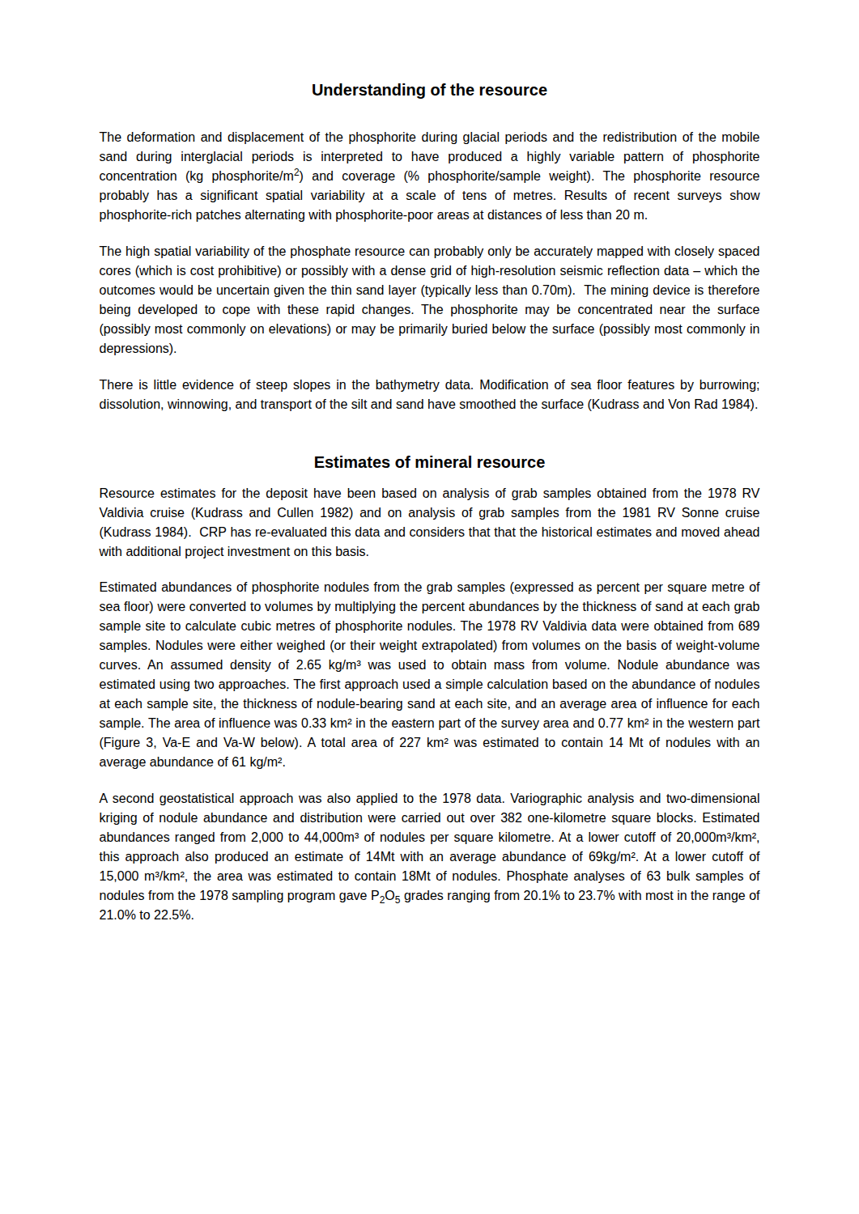Understanding of the resource
The deformation and displacement of the phosphorite during glacial periods and the redistribution of the mobile sand during interglacial periods is interpreted to have produced a highly variable pattern of phosphorite concentration (kg phosphorite/m2) and coverage (% phosphorite/sample weight). The phosphorite resource probably has a significant spatial variability at a scale of tens of metres. Results of recent surveys show phosphorite-rich patches alternating with phosphorite-poor areas at distances of less than 20 m.
The high spatial variability of the phosphate resource can probably only be accurately mapped with closely spaced cores (which is cost prohibitive) or possibly with a dense grid of high-resolution seismic reflection data – which the outcomes would be uncertain given the thin sand layer (typically less than 0.70m). The mining device is therefore being developed to cope with these rapid changes. The phosphorite may be concentrated near the surface (possibly most commonly on elevations) or may be primarily buried below the surface (possibly most commonly in depressions).
There is little evidence of steep slopes in the bathymetry data. Modification of sea floor features by burrowing; dissolution, winnowing, and transport of the silt and sand have smoothed the surface (Kudrass and Von Rad 1984).
Estimates of mineral resource
Resource estimates for the deposit have been based on analysis of grab samples obtained from the 1978 RV Valdivia cruise (Kudrass and Cullen 1982) and on analysis of grab samples from the 1981 RV Sonne cruise (Kudrass 1984). CRP has re-evaluated this data and considers that that the historical estimates and moved ahead with additional project investment on this basis.
Estimated abundances of phosphorite nodules from the grab samples (expressed as percent per square metre of sea floor) were converted to volumes by multiplying the percent abundances by the thickness of sand at each grab sample site to calculate cubic metres of phosphorite nodules. The 1978 RV Valdivia data were obtained from 689 samples. Nodules were either weighed (or their weight extrapolated) from volumes on the basis of weight-volume curves. An assumed density of 2.65 kg/m³ was used to obtain mass from volume. Nodule abundance was estimated using two approaches. The first approach used a simple calculation based on the abundance of nodules at each sample site, the thickness of nodule-bearing sand at each site, and an average area of influence for each sample. The area of influence was 0.33 km² in the eastern part of the survey area and 0.77 km² in the western part (Figure 3, Va-E and Va-W below). A total area of 227 km² was estimated to contain 14 Mt of nodules with an average abundance of 61 kg/m².
A second geostatistical approach was also applied to the 1978 data. Variographic analysis and two-dimensional kriging of nodule abundance and distribution were carried out over 382 one-kilometre square blocks. Estimated abundances ranged from 2,000 to 44,000m³ of nodules per square kilometre. At a lower cutoff of 20,000m³/km², this approach also produced an estimate of 14Mt with an average abundance of 69kg/m². At a lower cutoff of 15,000 m³/km², the area was estimated to contain 18Mt of nodules. Phosphate analyses of 63 bulk samples of nodules from the 1978 sampling program gave P2O5 grades ranging from 20.1% to 23.7% with most in the range of 21.0% to 22.5%.